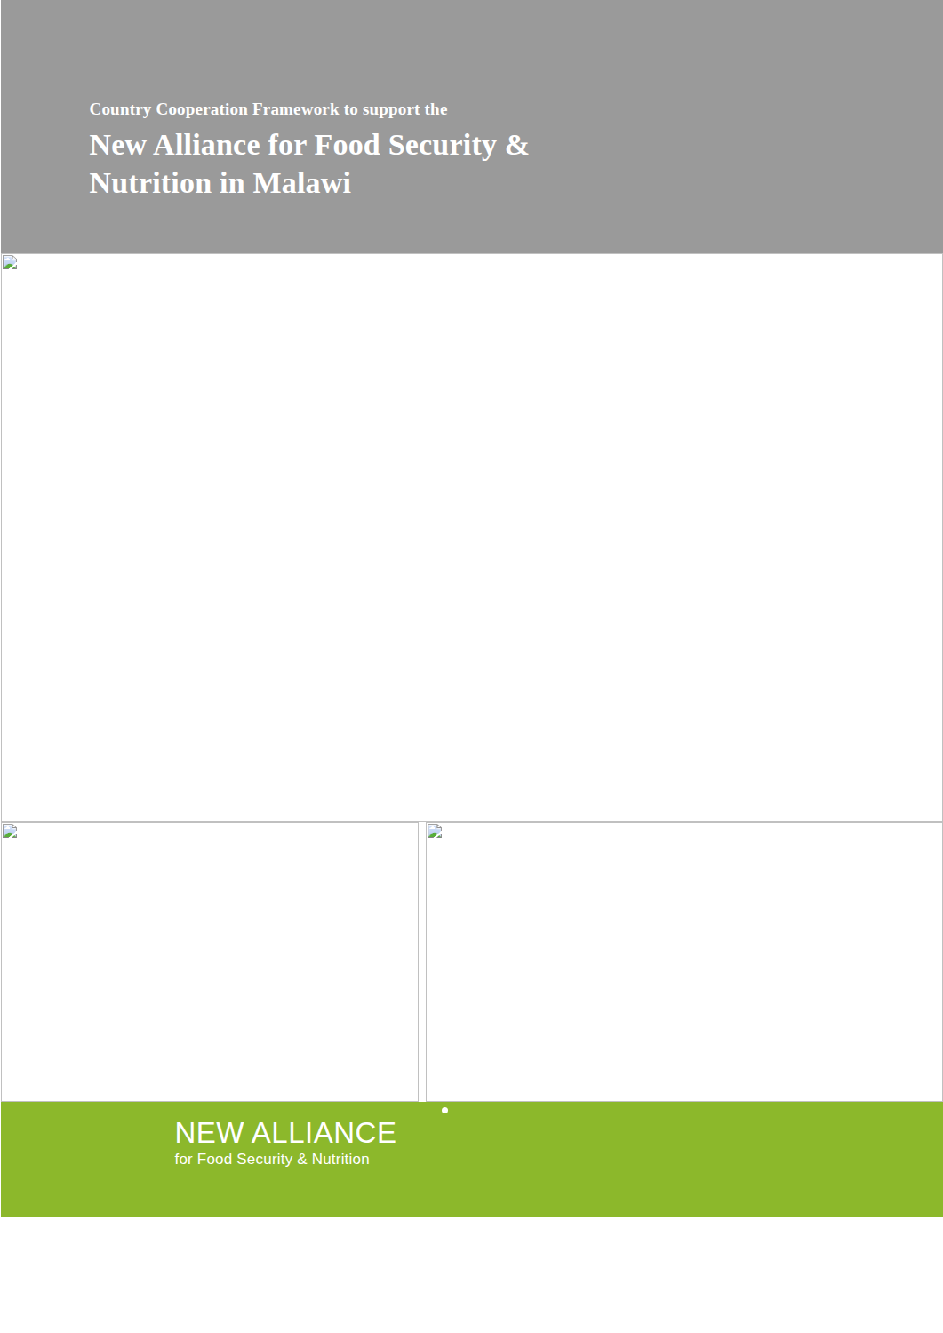Country Cooperation Framework to support the
New Alliance for Food Security &
Nutrition in Malawi
NEW ALLIANCE
for Food Security & Nutrition